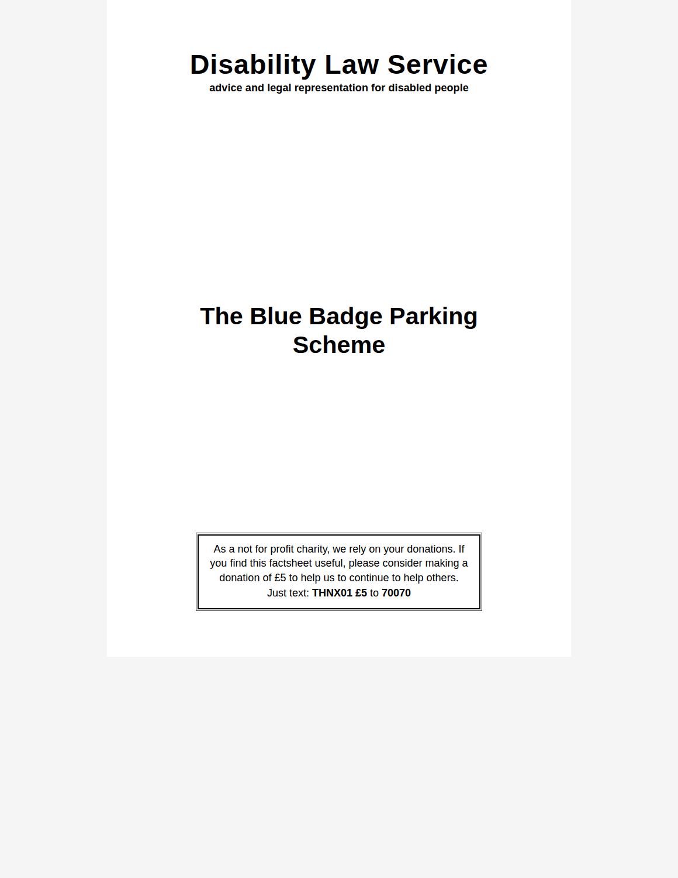Disability Law Service
advice and legal representation for disabled people
The Blue Badge Parking
Scheme
As a not for profit charity, we rely on your donations. If you find this factsheet useful, please consider making a donation of £5 to help us to continue to help others.
Just text: THNX01 £5 to 70070